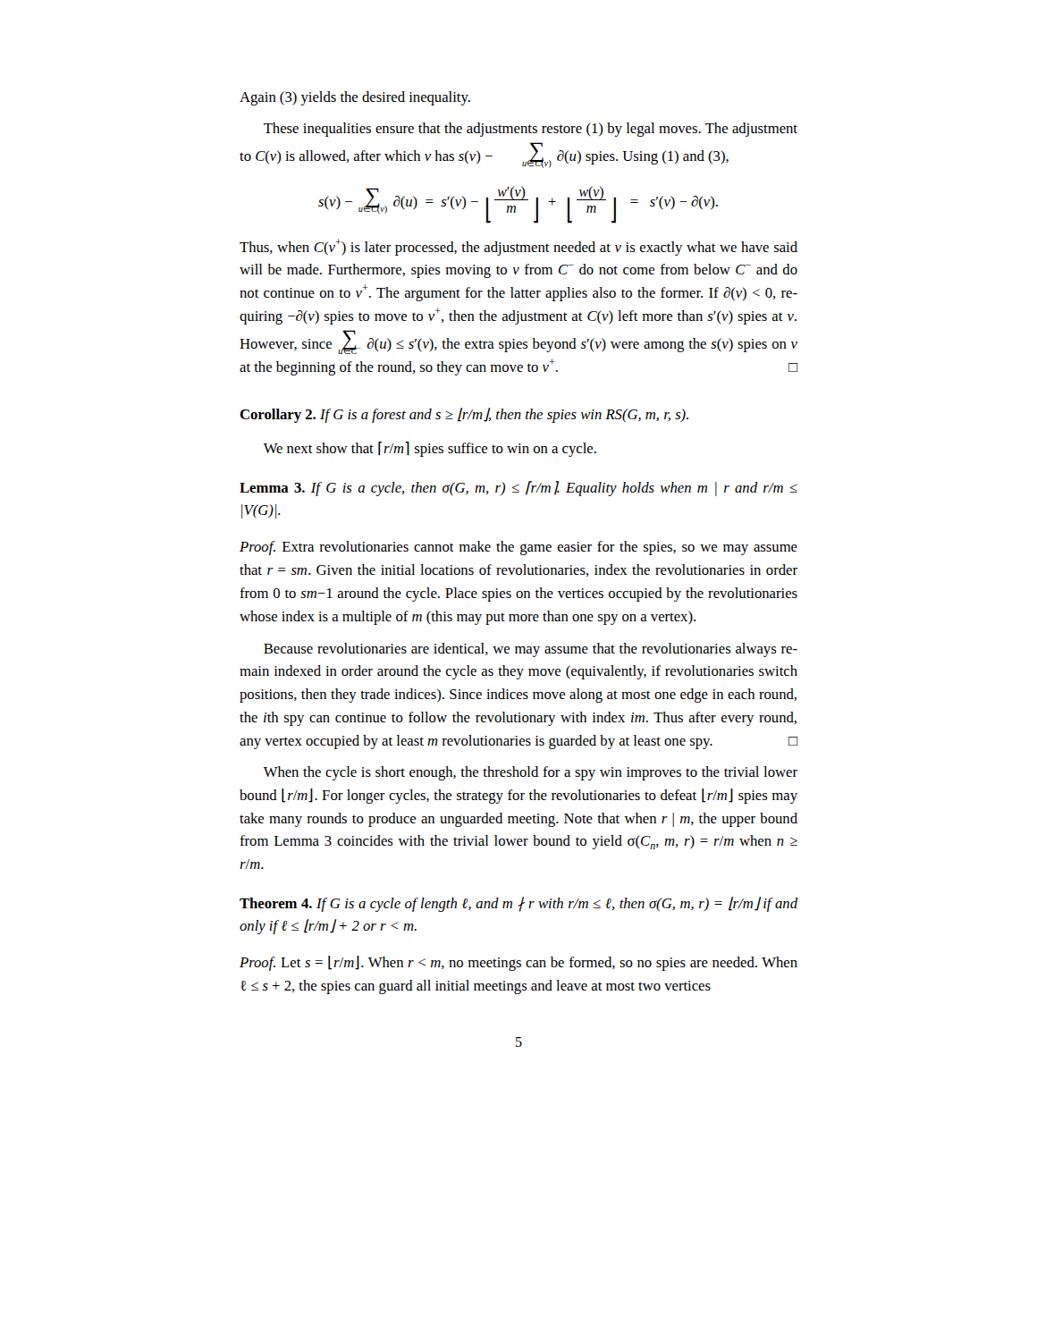Again (3) yields the desired inequality.
These inequalities ensure that the adjustments restore (1) by legal moves. The adjustment to C(v) is allowed, after which v has s(v) − ∑u∈C(v) ∂(u) spies. Using (1) and (3),
s(v) − ∑u∈C(v) ∂(u) = s′(v) − ⌊w′(v) m⌋ + ⌊w(v) m⌋ = s′(v) − ∂(v).
Thus, when C(v+) is later processed, the adjustment needed at v is exactly what we have said will be made. Furthermore, spies moving to v from C− do not come from below C− and do not continue on to v+. The argument for the latter applies also to the former. If ∂(v) < 0, requiring −∂(v) spies to move to v+, then the adjustment at C(v) left more than s′(v) spies at v. However, since ∑u∈C− ∂(u) ≤ s′(v), the extra spies beyond s′(v) were among the s(v) spies on v at the beginning of the round, so they can move to v+.□
Corollary 2. If G is a forest and s ≥ ⌊r/m⌋, then the spies win RS(G, m, r, s).
We next show that ⌈r/m⌉ spies suffice to win on a cycle.
Lemma 3. If G is a cycle, then σ(G, m, r) ≤ ⌈r/m⌉. Equality holds when m | r and r/m ≤ |V(G)|.
Proof. Extra revolutionaries cannot make the game easier for the spies, so we may assume that r = sm. Given the initial locations of revolutionaries, index the revolutionaries in order from 0 to sm−1 around the cycle. Place spies on the vertices occupied by the revolutionaries whose index is a multiple of m (this may put more than one spy on a vertex).
Because revolutionaries are identical, we may assume that the revolutionaries always remain indexed in order around the cycle as they move (equivalently, if revolutionaries switch positions, then they trade indices). Since indices move along at most one edge in each round, the ith spy can continue to follow the revolutionary with index im. Thus after every round, any vertex occupied by at least m revolutionaries is guarded by at least one spy.□
When the cycle is short enough, the threshold for a spy win improves to the trivial lower bound ⌊r/m⌋. For longer cycles, the strategy for the revolutionaries to defeat ⌊r/m⌋ spies may take many rounds to produce an unguarded meeting. Note that when r | m, the upper bound from Lemma 3 coincides with the trivial lower bound to yield σ(Cn, m, r) = r/m when n ≥ r/m.
Theorem 4. If G is a cycle of length ℓ, and m ∤ r with r/m ≤ ℓ, then σ(G, m, r) = ⌊r/m⌋ if and only if ℓ ≤ ⌊r/m⌋ + 2 or r < m.
Proof. Let s = ⌊r/m⌋. When r < m, no meetings can be formed, so no spies are needed. When ℓ ≤ s + 2, the spies can guard all initial meetings and leave at most two vertices
5